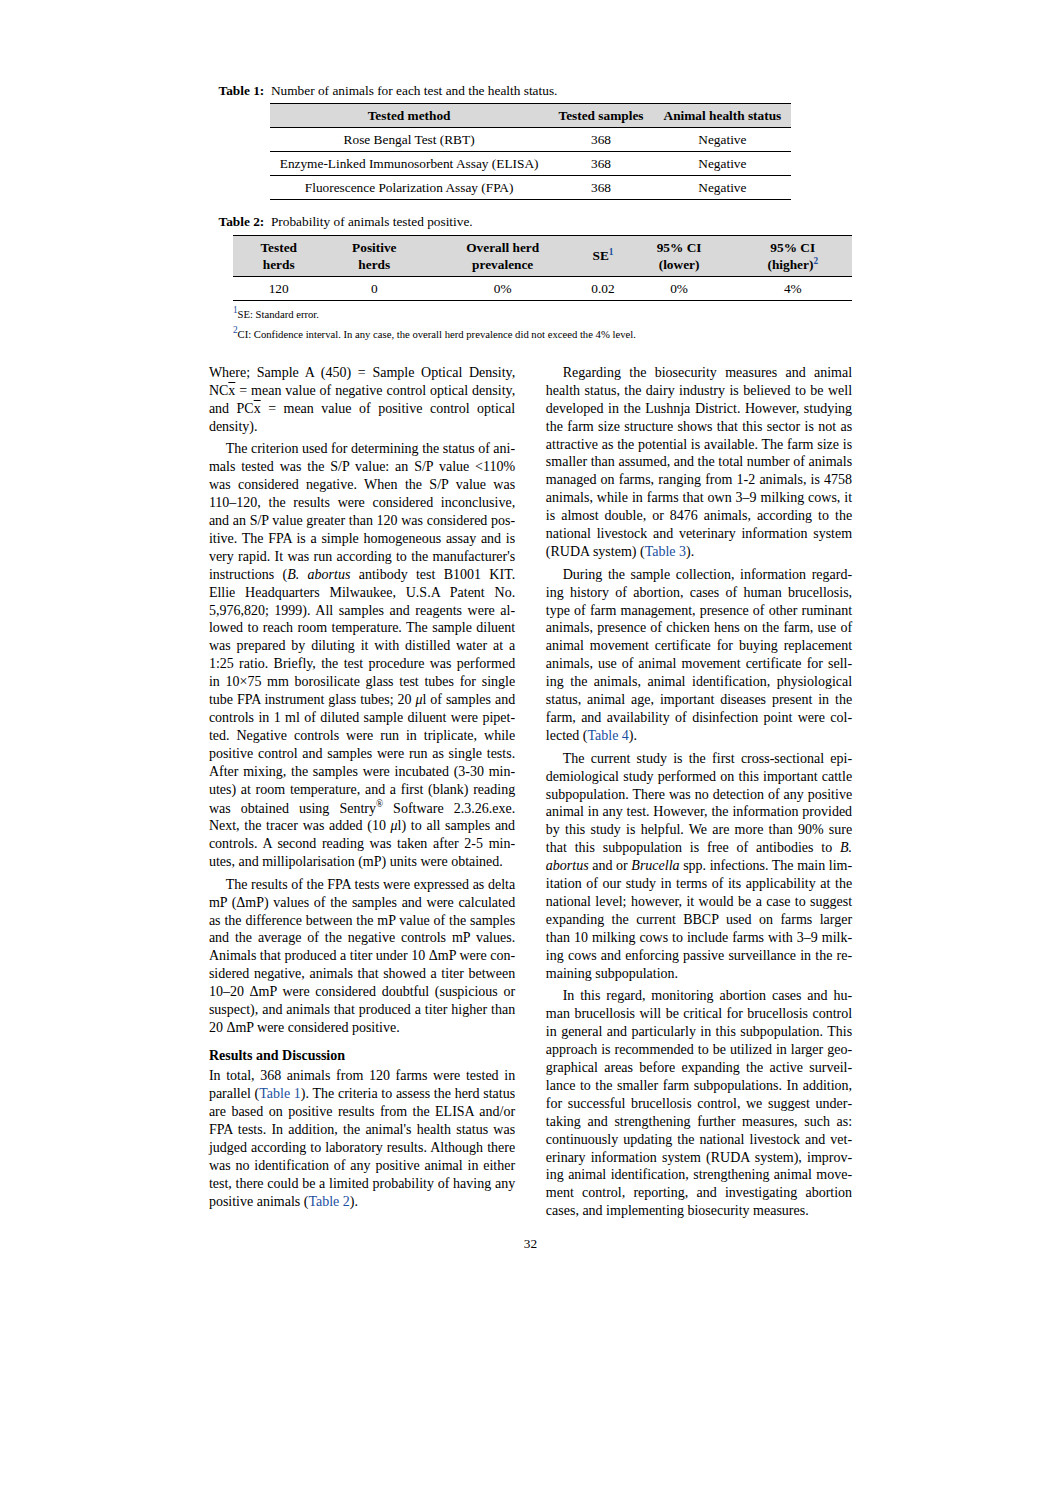Table 1: Number of animals for each test and the health status.
| Tested method | Tested samples | Animal health status |
| --- | --- | --- |
| Rose Bengal Test (RBT) | 368 | Negative |
| Enzyme-Linked Immunosorbent Assay (ELISA) | 368 | Negative |
| Fluorescence Polarization Assay (FPA) | 368 | Negative |
Table 2: Probability of animals tested positive.
| Tested herds | Positive herds | Overall herd prevalence | SE 1 | 95% CI (lower) | 95% CI (higher) 2 |
| --- | --- | --- | --- | --- | --- |
| 120 | 0 | 0% | 0.02 | 0% | 4% |
1SE: Standard error.
2CI: Confidence interval. In any case, the overall herd prevalence did not exceed the 4% level.
Where; Sample A (450) = Sample Optical Density, NCx = mean value of negative control optical density, and PCx = mean value of positive control optical density).
The criterion used for determining the status of animals tested was the S/P value: an S/P value <110% was considered negative. When the S/P value was 110–120, the results were considered inconclusive, and an S/P value greater than 120 was considered positive. The FPA is a simple homogeneous assay and is very rapid. It was run according to the manufacturer's instructions (B. abortus antibody test B1001 KIT. Ellie Headquarters Milwaukee, U.S.A Patent No. 5,976,820; 1999). All samples and reagents were allowed to reach room temperature. The sample diluent was prepared by diluting it with distilled water at a 1:25 ratio. Briefly, the test procedure was performed in 10×75 mm borosilicate glass test tubes for single tube FPA instrument glass tubes; 20 μl of samples and controls in 1 ml of diluted sample diluent were pipetted. Negative controls were run in triplicate, while positive control and samples were run as single tests. After mixing, the samples were incubated (3-30 minutes) at room temperature, and a first (blank) reading was obtained using Sentry® Software 2.3.26.exe. Next, the tracer was added (10 μl) to all samples and controls. A second reading was taken after 2-5 minutes, and millipolarisation (mP) units were obtained.
The results of the FPA tests were expressed as delta mP (ΔmP) values of the samples and were calculated as the difference between the mP value of the samples and the average of the negative controls mP values. Animals that produced a titer under 10 ΔmP were considered negative, animals that showed a titer between 10–20 ΔmP were considered doubtful (suspicious or suspect), and animals that produced a titer higher than 20 ΔmP were considered positive.
Results and Discussion
In total, 368 animals from 120 farms were tested in parallel (Table 1). The criteria to assess the herd status are based on positive results from the ELISA and/or FPA tests. In addition, the animal's health status was judged according to laboratory results. Although there was no identification of any positive animal in either test, there could be a limited probability of having any positive animals (Table 2).
Regarding the biosecurity measures and animal health status, the dairy industry is believed to be well developed in the Lushnja District. However, studying the farm size structure shows that this sector is not as attractive as the potential is available. The farm size is smaller than assumed, and the total number of animals managed on farms, ranging from 1-2 animals, is 4758 animals, while in farms that own 3–9 milking cows, it is almost double, or 8476 animals, according to the national livestock and veterinary information system (RUDA system) (Table 3).
During the sample collection, information regarding history of abortion, cases of human brucellosis, type of farm management, presence of other ruminant animals, presence of chicken hens on the farm, use of animal movement certificate for buying replacement animals, use of animal movement certificate for selling the animals, animal identification, physiological status, animal age, important diseases present in the farm, and availability of disinfection point were collected (Table 4).
The current study is the first cross-sectional epidemiological study performed on this important cattle subpopulation. There was no detection of any positive animal in any test. However, the information provided by this study is helpful. We are more than 90% sure that this subpopulation is free of antibodies to B. abortus and or Brucella spp. infections. The main limitation of our study in terms of its applicability at the national level; however, it would be a case to suggest expanding the current BBCP used on farms larger than 10 milking cows to include farms with 3–9 milking cows and enforcing passive surveillance in the remaining subpopulation.
In this regard, monitoring abortion cases and human brucellosis will be critical for brucellosis control in general and particularly in this subpopulation. This approach is recommended to be utilized in larger geographical areas before expanding the active surveillance to the smaller farm subpopulations. In addition, for successful brucellosis control, we suggest undertaking and strengthening further measures, such as: continuously updating the national livestock and veterinary information system (RUDA system), improving animal identification, strengthening animal movement control, reporting, and investigating abortion cases, and implementing biosecurity measures.
32